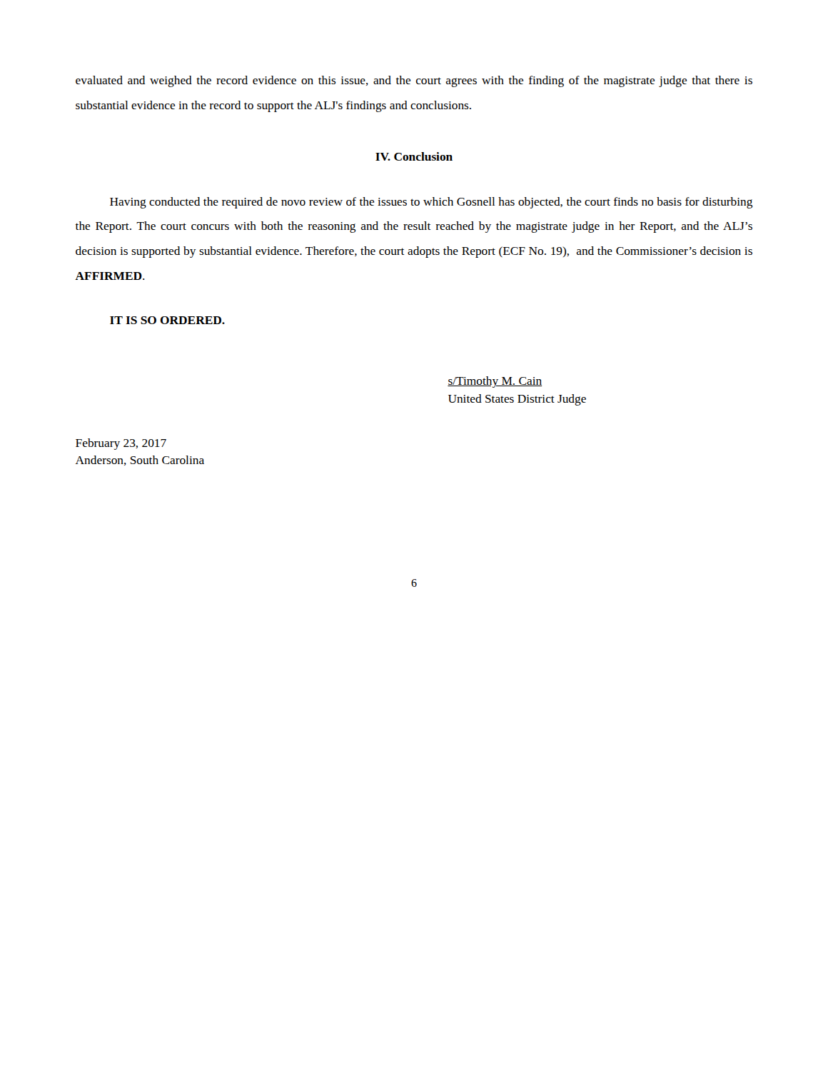evaluated and weighed the record evidence on this issue, and the court agrees with the finding of the magistrate judge that there is substantial evidence in the record to support the ALJ's findings and conclusions.
IV. Conclusion
Having conducted the required de novo review of the issues to which Gosnell has objected, the court finds no basis for disturbing the Report. The court concurs with both the reasoning and the result reached by the magistrate judge in her Report, and the ALJ’s decision is supported by substantial evidence. Therefore, the court adopts the Report (ECF No. 19), and the Commissioner’s decision is AFFIRMED.
IT IS SO ORDERED.
s/Timothy M. Cain
United States District Judge
February 23, 2017
Anderson, South Carolina
6